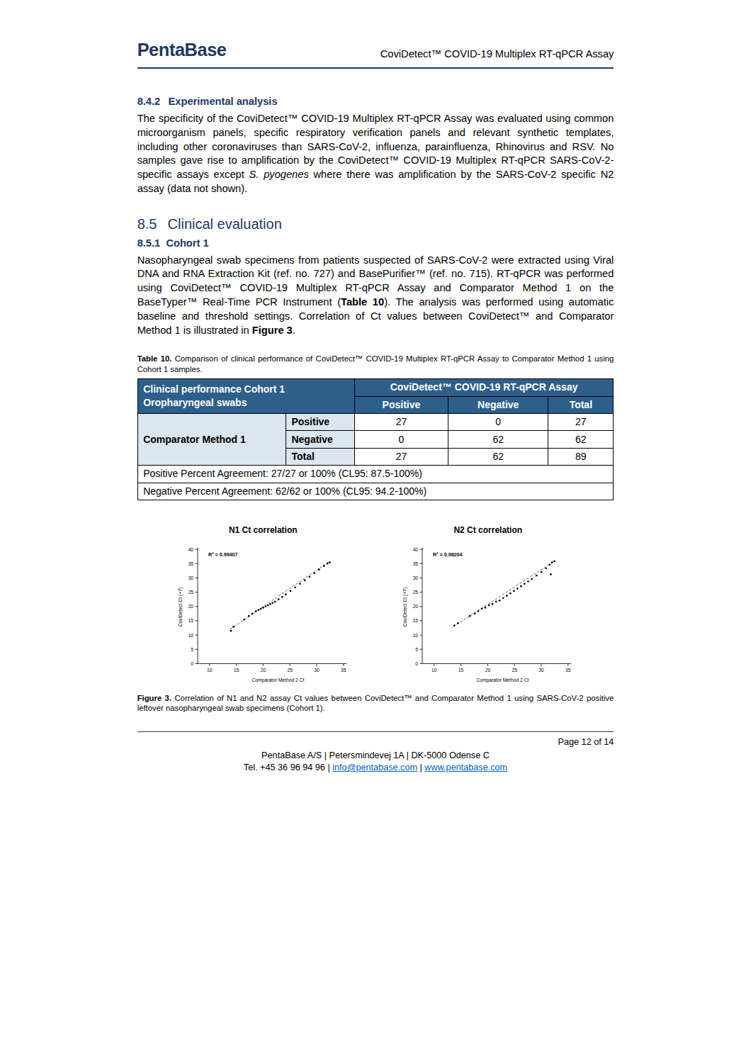Penta Base
CoviDetect™ COVID-19 Multiplex RT-qPCR Assay
8.4.2 Experimental analysis
The specificity of the CoviDetect™ COVID-19 Multiplex RT-qPCR Assay was evaluated using common microorganism panels, specific respiratory verification panels and relevant synthetic templates, including other coronaviruses than SARS-CoV-2, influenza, parainfluenza, Rhinovirus and RSV. No samples gave rise to amplification by the CoviDetect™ COVID-19 Multiplex RT-qPCR SARS-CoV-2-specific assays except S. pyogenes where there was amplification by the SARS-CoV-2 specific N2 assay (data not shown).
8.5 Clinical evaluation
8.5.1 Cohort 1
Nasopharyngeal swab specimens from patients suspected of SARS-CoV-2 were extracted using Viral DNA and RNA Extraction Kit (ref. no. 727) and BasePurifier™ (ref. no. 715). RT-qPCR was performed using CoviDetect™ COVID-19 Multiplex RT-qPCR Assay and Comparator Method 1 on the BaseTyper™ Real-Time PCR Instrument (Table 10). The analysis was performed using automatic baseline and threshold settings. Correlation of Ct values between CoviDetect™ and Comparator Method 1 is illustrated in Figure 3.
Table 10. Comparison of clinical performance of CoviDetect™ COVID-19 Multiplex RT-qPCR Assay to Comparator Method 1 using Cohort 1 samples.
| Clinical performance Cohort 1 Oropharyngeal swabs | CoviDetect™ COVID-19 RT-qPCR Assay |
| --- | --- |
| Positive | Negative | Total |
| Comparator Method 1 | Positive | 27 | 0 | 27 |
| Negative | 0 | 62 | 62 |
| Total | 27 | 62 | 89 |
| Positive Percent Agreement: 27/27 or 100% (CL95: 87.5-100%) |
| Negative Percent Agreement: 62/62 or 100% (CL95: 94.2-100%) |
N1 Ct correlation
0 5 10 15 20 25 30 35 40 10 15 20 25 30 35 Comparator Method 2 Ct CoviDetect Ct (+7) R² = 0.99407
N2 Ct correlation
0 5 10 15 20 25 30 35 40 10 15 20 25 30 35 Comparator Method 2 Ct CoviDetect Ct (+7) R² = 0.98204
Figure 3. Correlation of N1 and N2 assay Ct values between CoviDetect™ and Comparator Method 1 using SARS-CoV-2 positive leftover nasopharyngeal swab specimens (Cohort 1).
Page 12 of 14
PentaBase A/S | Petersmindevej 1A | DK-5000 Odense C
Tel. +45 36 96 94 96 | info@pentabase.com | www.pentabase.com